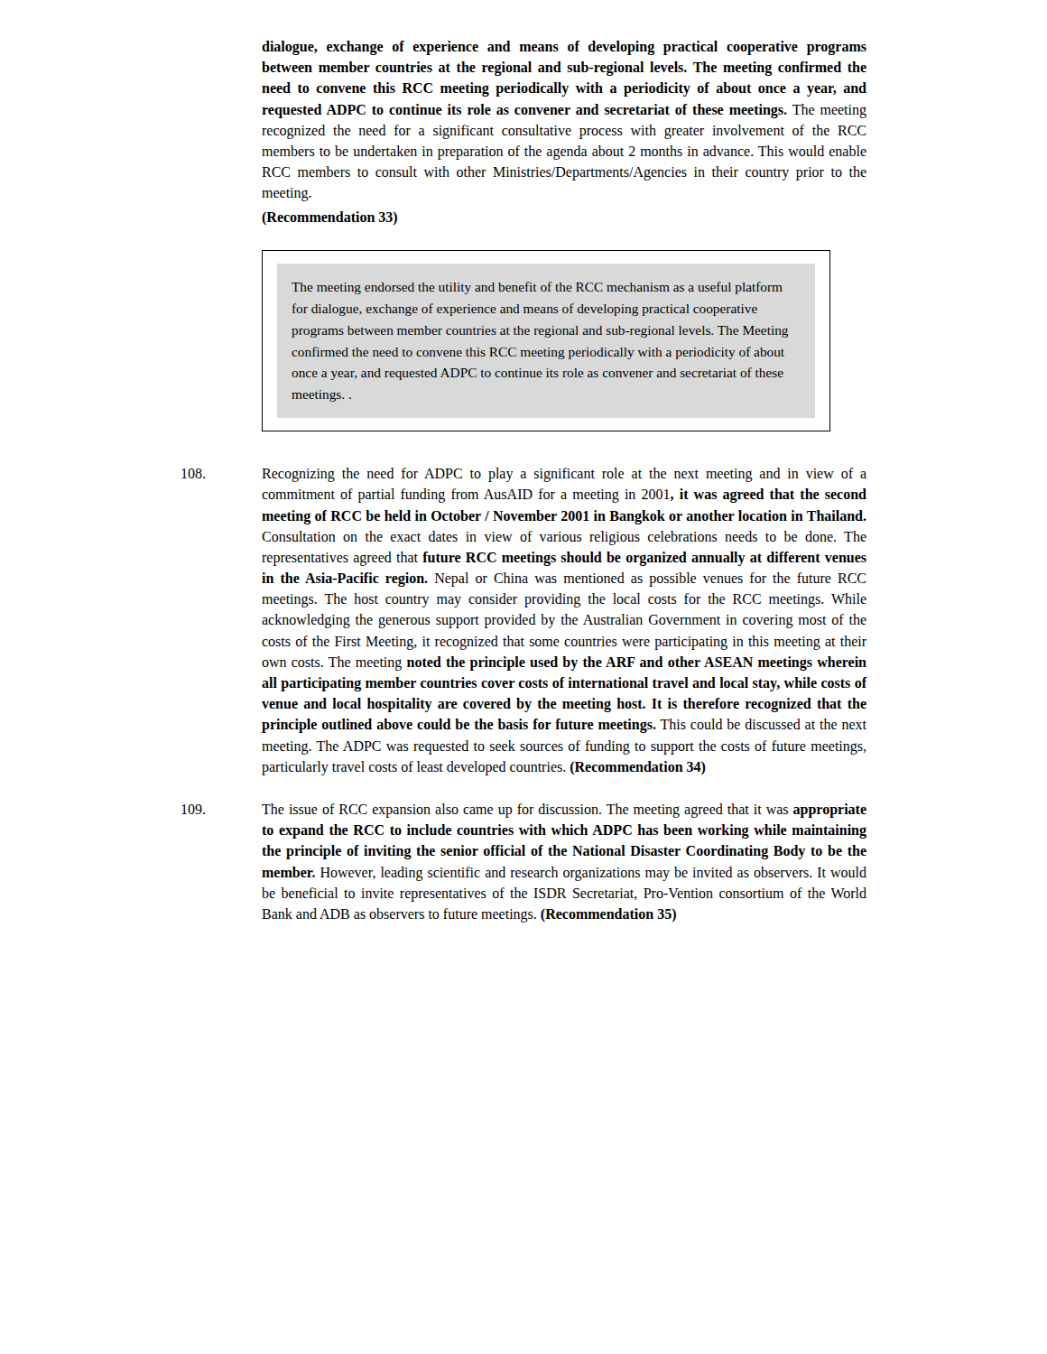dialogue, exchange of experience and means of developing practical cooperative programs between member countries at the regional and sub-regional levels. The meeting confirmed the need to convene this RCC meeting periodically with a periodicity of about once a year, and requested ADPC to continue its role as convener and secretariat of these meetings. The meeting recognized the need for a significant consultative process with greater involvement of the RCC members to be undertaken in preparation of the agenda about 2 months in advance. This would enable RCC members to consult with other Ministries/Departments/Agencies in their country prior to the meeting.
(Recommendation 33)
The meeting endorsed the utility and benefit of the RCC mechanism as a useful platform for dialogue, exchange of experience and means of developing practical cooperative programs between member countries at the regional and sub-regional levels. The Meeting confirmed the need to convene this RCC meeting periodically with a periodicity of about once a year, and requested ADPC to continue its role as convener and secretariat of these meetings. .
108.
Recognizing the need for ADPC to play a significant role at the next meeting and in view of a commitment of partial funding from AusAID for a meeting in 2001, it was agreed that the second meeting of RCC be held in October / November 2001 in Bangkok or another location in Thailand. Consultation on the exact dates in view of various religious celebrations needs to be done. The representatives agreed that future RCC meetings should be organized annually at different venues in the Asia-Pacific region. Nepal or China was mentioned as possible venues for the future RCC meetings. The host country may consider providing the local costs for the RCC meetings. While acknowledging the generous support provided by the Australian Government in covering most of the costs of the First Meeting, it recognized that some countries were participating in this meeting at their own costs. The meeting noted the principle used by the ARF and other ASEAN meetings wherein all participating member countries cover costs of international travel and local stay, while costs of venue and local hospitality are covered by the meeting host. It is therefore recognized that the principle outlined above could be the basis for future meetings. This could be discussed at the next meeting. The ADPC was requested to seek sources of funding to support the costs of future meetings, particularly travel costs of least developed countries. (Recommendation 34)
109.
The issue of RCC expansion also came up for discussion. The meeting agreed that it was appropriate to expand the RCC to include countries with which ADPC has been working while maintaining the principle of inviting the senior official of the National Disaster Coordinating Body to be the member. However, leading scientific and research organizations may be invited as observers. It would be beneficial to invite representatives of the ISDR Secretariat, Pro-Vention consortium of the World Bank and ADB as observers to future meetings. (Recommendation 35)